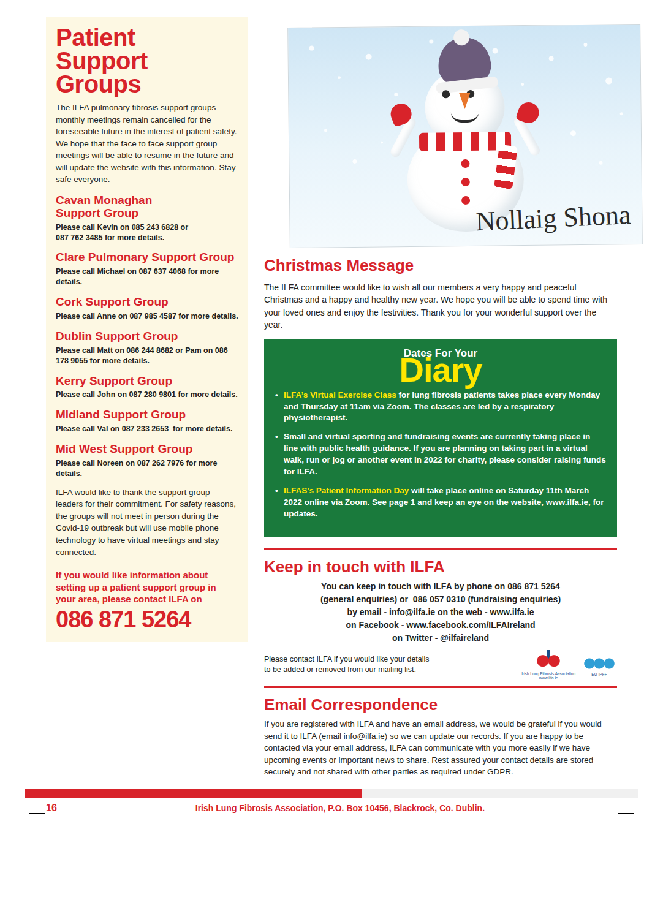Patient
Support Groups
The ILFA pulmonary fibrosis support groups monthly meetings remain cancelled for the foreseeable future in the interest of patient safety. We hope that the face to face support group meetings will be able to resume in the future and will update the website with this information. Stay safe everyone.
Cavan Monaghan
Support Group
Please call Kevin on 085 243 6828 or
087 762 3485 for more details.
Clare Pulmonary Support Group
Please call Michael on 087 637 4068 for more details.
Cork Support Group
Please call Anne on 087 985 4587 for more details.
Dublin Support Group
Please call Matt on 086 244 8682 or Pam on 086 178 9055 for more details.
Kerry Support Group
Please call John on 087 280 9801 for more details.
Midland Support Group
Please call Val on 087 233 2653 for more details.
Mid West Support Group
Please call Noreen on 087 262 7976 for more details.
ILFA would like to thank the support group leaders for their commitment. For safety reasons, the groups will not meet in person during the Covid-19 outbreak but will use mobile phone technology to have virtual meetings and stay connected.
If you would like information about setting up a patient support group in your area, please contact ILFA on
086 871 5264
Nollaig Shona
Christmas Message
The ILFA committee would like to wish all our members a very happy and peaceful Christmas and a happy and healthy new year. We hope you will be able to spend time with your loved ones and enjoy the festivities. Thank you for your wonderful support over the year.
Dates For Your Diary
ILFA’s Virtual Exercise Class for lung fibrosis patients takes place every Monday and Thursday at 11am via Zoom. The classes are led by a respiratory physiotherapist.
Small and virtual sporting and fundraising events are currently taking place in line with public health guidance. If you are planning on taking part in a virtual walk, run or jog or another event in 2022 for charity, please consider raising funds for ILFA.
ILFAS’s Patient Information Day will take place online on Saturday 11th March 2022 online via Zoom. See page 1 and keep an eye on the website, www.ilfa.ie, for updates.
Keep in touch with ILFA
You can keep in touch with ILFA by phone on 086 871 5264
(general enquiries) or 086 057 0310 (fundraising enquiries)
by email - info@ilfa.ie on the web - www.ilfa.ie
on Facebook - www.facebook.com/ILFAIreland
on Twitter - @ilfaireland
Please contact ILFA if you would like your details
to be added or removed from our mailing list.
Irish Lung Fibrosis Association
www.ilfa.ie
EU-IPFF
Email Correspondence
If you are registered with ILFA and have an email address, we would be grateful if you would send it to ILFA (email info@ilfa.ie) so we can update our records. If you are happy to be contacted via your email address, ILFA can communicate with you more easily if we have upcoming events or important news to share. Rest assured your contact details are stored securely and not shared with other parties as required under GDPR.
16 Irish Lung Fibrosis Association, P.O. Box 10456, Blackrock, Co. Dublin.